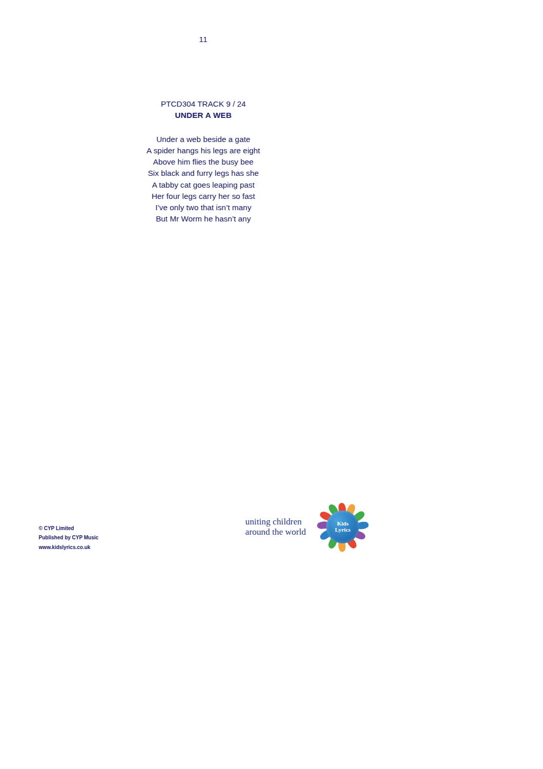11
PTCD304 TRACK 9 / 24
UNDER A WEB
Under a web beside a gate
A spider hangs his legs are eight
Above him flies the busy bee
Six black and furry legs has she
A tabby cat goes leaping past
Her four legs carry her so fast
I’ve only two that isn’t many
But Mr Worm he hasn’t any
© CYP Limited
Published by CYP Music
www.kidslyrics.co.uk
uniting children
around the world
Kids
Lyrics